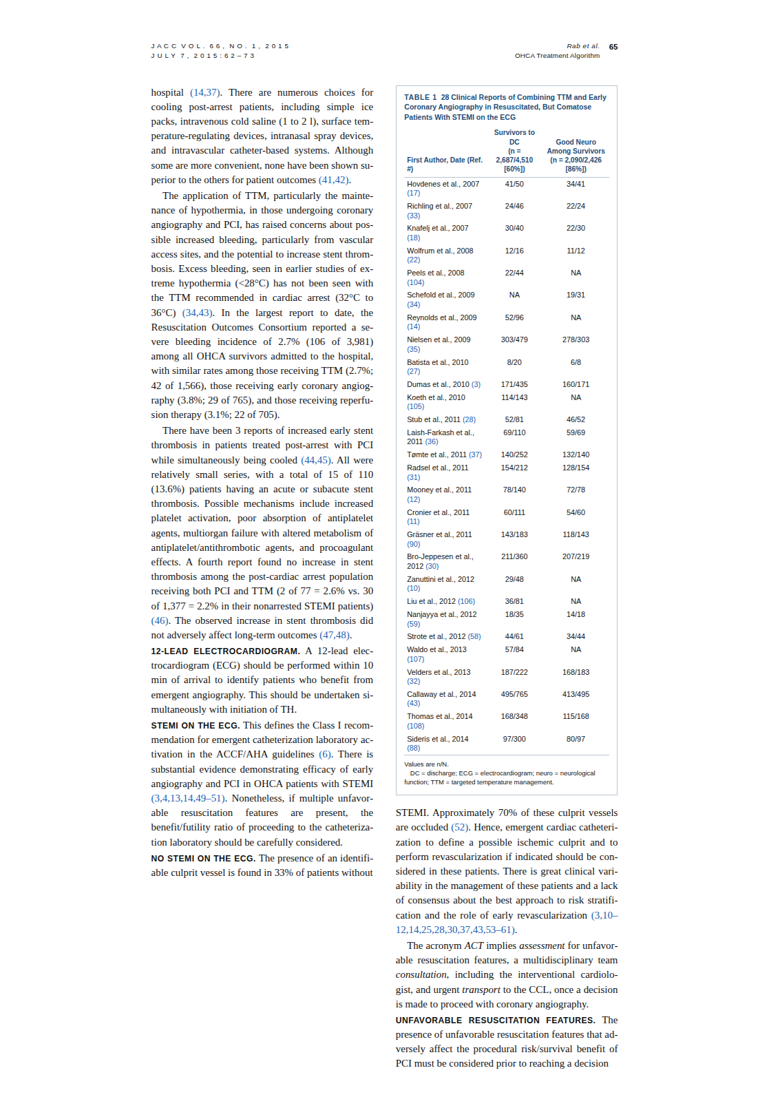J A C C V O L . 6 6 , N O . 1 , 2 0 1 5
J U L Y 7 , 2 0 1 5 : 6 2 – 7 3
Rab et al.
OHCA Treatment Algorithm
65
hospital (14,37). There are numerous choices for cooling post-arrest patients, including simple ice packs, intravenous cold saline (1 to 2 l), surface temperature-regulating devices, intranasal spray devices, and intravascular catheter-based systems. Although some are more convenient, none have been shown superior to the others for patient outcomes (41,42).
The application of TTM, particularly the maintenance of hypothermia, in those undergoing coronary angiography and PCI, has raised concerns about possible increased bleeding, particularly from vascular access sites, and the potential to increase stent thrombosis. Excess bleeding, seen in earlier studies of extreme hypothermia (<28°C) has not been seen with the TTM recommended in cardiac arrest (32°C to 36°C) (34,43). In the largest report to date, the Resuscitation Outcomes Consortium reported a severe bleeding incidence of 2.7% (106 of 3,981) among all OHCA survivors admitted to the hospital, with similar rates among those receiving TTM (2.7%; 42 of 1,566), those receiving early coronary angiography (3.8%; 29 of 765), and those receiving reperfusion therapy (3.1%; 22 of 705).
There have been 3 reports of increased early stent thrombosis in patients treated post-arrest with PCI while simultaneously being cooled (44,45). All were relatively small series, with a total of 15 of 110 (13.6%) patients having an acute or subacute stent thrombosis. Possible mechanisms include increased platelet activation, poor absorption of antiplatelet agents, multiorgan failure with altered metabolism of antiplatelet/antithrombotic agents, and procoagulant effects. A fourth report found no increase in stent thrombosis among the post-cardiac arrest population receiving both PCI and TTM (2 of 77 = 2.6% vs. 30 of 1,377 = 2.2% in their nonarrested STEMI patients) (46). The observed increase in stent thrombosis did not adversely affect long-term outcomes (47,48).
12-Lead electrocardiogram. A 12-lead electrocardiogram (ECG) should be performed within 10 min of arrival to identify patients who benefit from emergent angiography. This should be undertaken simultaneously with initiation of TH.
STEMI on the ECG. This defines the Class I recommendation for emergent catheterization laboratory activation in the ACCF/AHA guidelines (6). There is substantial evidence demonstrating efficacy of early angiography and PCI in OHCA patients with STEMI (3,4,13,14,49–51). Nonetheless, if multiple unfavorable resuscitation features are present, the benefit/futility ratio of proceeding to the catheterization laboratory should be carefully considered.
No STEMI on the ECG. The presence of an identifiable culprit vessel is found in 33% of patients without
Table 1 28 Clinical Reports of Combining TTM and Early Coronary Angiography in Resuscitated, But Comatose Patients With STEMI on the ECG
| First Author, Date (Ref. #) | Survivors to DC (n = 2,687/4,510 [60%]) | Good Neuro Among Survivors (n = 2,090/2,426 [86%]) |
| --- | --- | --- |
| Hovdenes et al., 2007 (17) | 41/50 | 34/41 |
| Richling et al., 2007 (33) | 24/46 | 22/24 |
| Knafelj et al., 2007 (18) | 30/40 | 22/30 |
| Wolfrum et al., 2008 (22) | 12/16 | 11/12 |
| Peels et al., 2008 (104) | 22/44 | NA |
| Schefold et al., 2009 (34) | NA | 19/31 |
| Reynolds et al., 2009 (14) | 52/96 | NA |
| Nielsen et al., 2009 (35) | 303/479 | 278/303 |
| Batista et al., 2010 (27) | 8/20 | 6/8 |
| Dumas et al., 2010 (3) | 171/435 | 160/171 |
| Koeth et al., 2010 (105) | 114/143 | NA |
| Stub et al., 2011 (28) | 52/81 | 46/52 |
| Laish-Farkash et al., 2011 (36) | 69/110 | 59/69 |
| Tømte et al., 2011 (37) | 140/252 | 132/140 |
| Radsel et al., 2011 (31) | 154/212 | 128/154 |
| Mooney et al., 2011 (12) | 78/140 | 72/78 |
| Cronier et al., 2011 (11) | 60/111 | 54/60 |
| Gräsner et al., 2011 (90) | 143/183 | 118/143 |
| Bro-Jeppesen et al., 2012 (30) | 211/360 | 207/219 |
| Zanuttini et al., 2012 (10) | 29/48 | NA |
| Liu et al., 2012 (106) | 36/81 | NA |
| Nanjayya et al., 2012 (59) | 18/35 | 14/18 |
| Strote et al., 2012 (58) | 44/61 | 34/44 |
| Waldo et al., 2013 (107) | 57/84 | NA |
| Velders et al., 2013 (32) | 187/222 | 168/183 |
| Callaway et al., 2014 (43) | 495/765 | 413/495 |
| Thomas et al., 2014 (108) | 168/348 | 115/168 |
| Sideris et al., 2014 (88) | 97/300 | 80/97 |
Values are n/N. DC = discharge; ECG = electrocardiogram; neuro = neurological function; TTM = targeted temperature management.
STEMI. Approximately 70% of these culprit vessels are occluded (52). Hence, emergent cardiac catheterization to define a possible ischemic culprit and to perform revascularization if indicated should be considered in these patients. There is great clinical variability in the management of these patients and a lack of consensus about the best approach to risk stratification and the role of early revascularization (3,10–12,14,25,28,30,37,43,53–61).
The acronym ACT implies assessment for unfavorable resuscitation features, a multidisciplinary team consultation, including the interventional cardiologist, and urgent transport to the CCL, once a decision is made to proceed with coronary angiography.
Unfavorable resuscitation features. The presence of unfavorable resuscitation features that adversely affect the procedural risk/survival benefit of PCI must be considered prior to reaching a decision